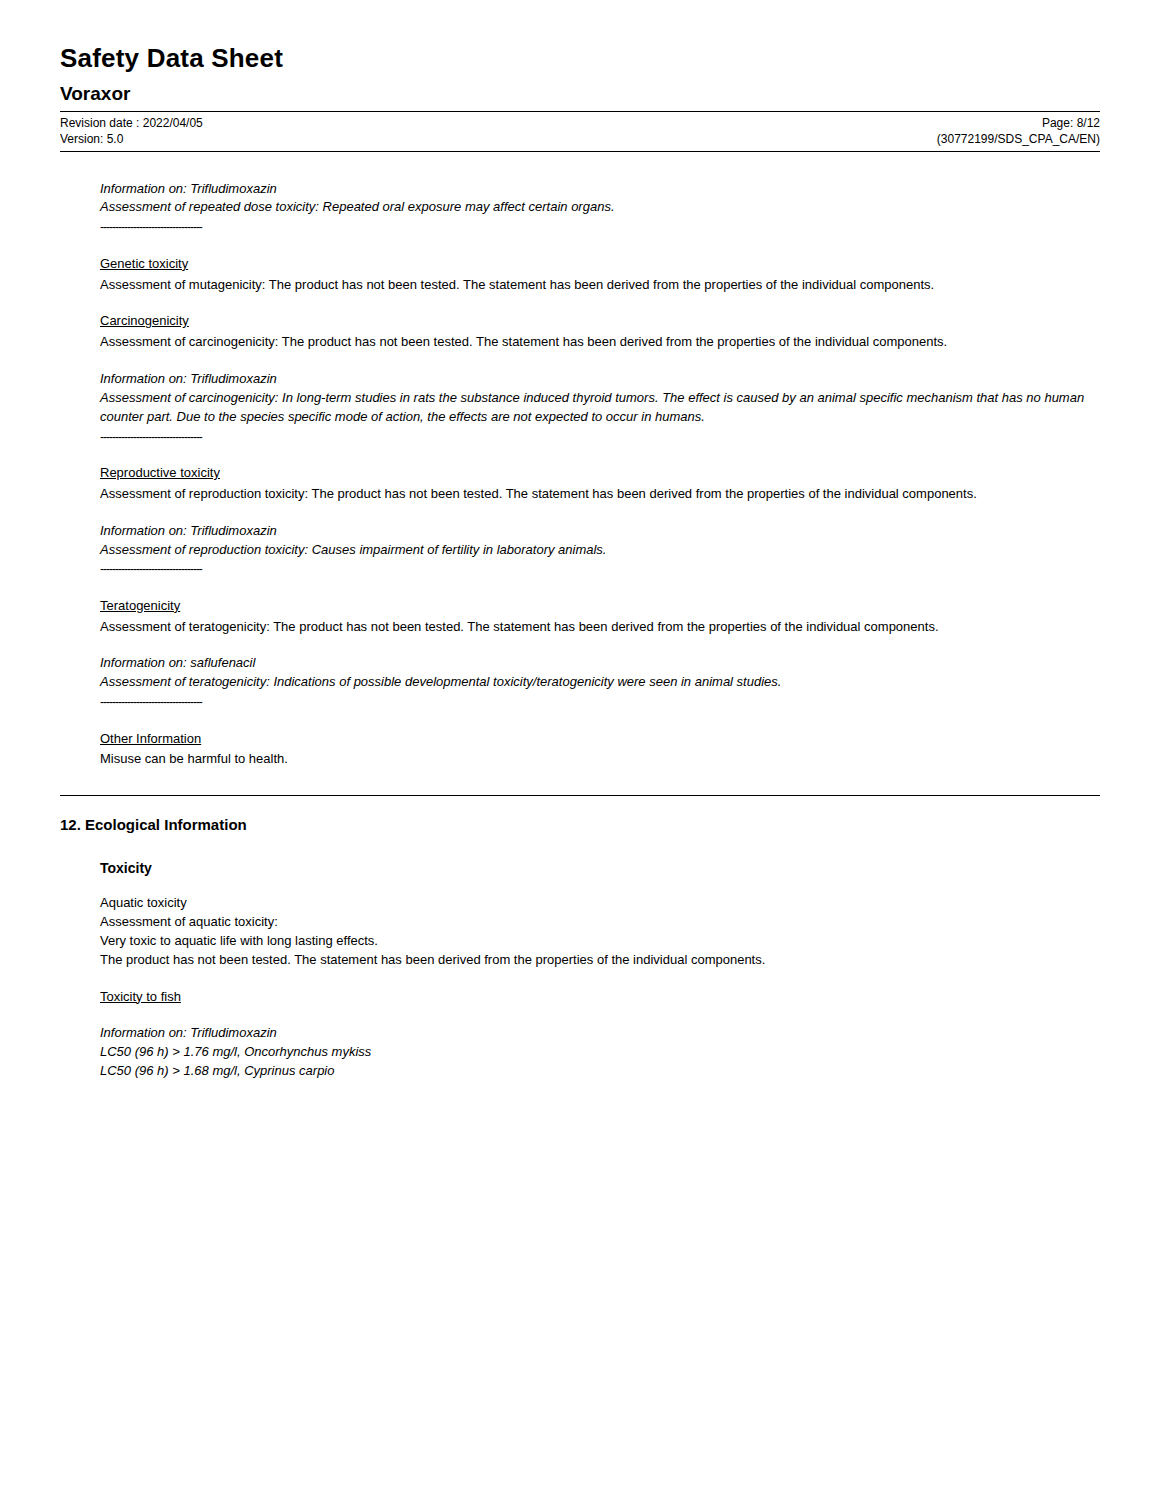Safety Data Sheet
Voraxor
Revision date : 2022/04/05
Version: 5.0
Page: 8/12
(30772199/SDS_CPA_CA/EN)
Information on: Trifludimoxazin
Assessment of repeated dose toxicity: Repeated oral exposure may affect certain organs.
----------------------------------
Genetic toxicity
Assessment of mutagenicity: The product has not been tested. The statement has been derived from the properties of the individual components.
Carcinogenicity
Assessment of carcinogenicity: The product has not been tested. The statement has been derived from the properties of the individual components.
Information on: Trifludimoxazin
Assessment of carcinogenicity: In long-term studies in rats the substance induced thyroid tumors. The effect is caused by an animal specific mechanism that has no human counter part. Due to the species specific mode of action, the effects are not expected to occur in humans.
----------------------------------
Reproductive toxicity
Assessment of reproduction toxicity: The product has not been tested. The statement has been derived from the properties of the individual components.
Information on: Trifludimoxazin
Assessment of reproduction toxicity: Causes impairment of fertility in laboratory animals.
----------------------------------
Teratogenicity
Assessment of teratogenicity: The product has not been tested. The statement has been derived from the properties of the individual components.
Information on: saflufenacil
Assessment of teratogenicity: Indications of possible developmental toxicity/teratogenicity were seen in animal studies.
----------------------------------
Other Information
Misuse can be harmful to health.
12. Ecological Information
Toxicity
Aquatic toxicity
Assessment of aquatic toxicity:
Very toxic to aquatic life with long lasting effects.
The product has not been tested. The statement has been derived from the properties of the individual components.
Toxicity to fish
Information on: Trifludimoxazin
LC50 (96 h) > 1.76 mg/l, Oncorhynchus mykiss
LC50 (96 h) > 1.68 mg/l, Cyprinus carpio